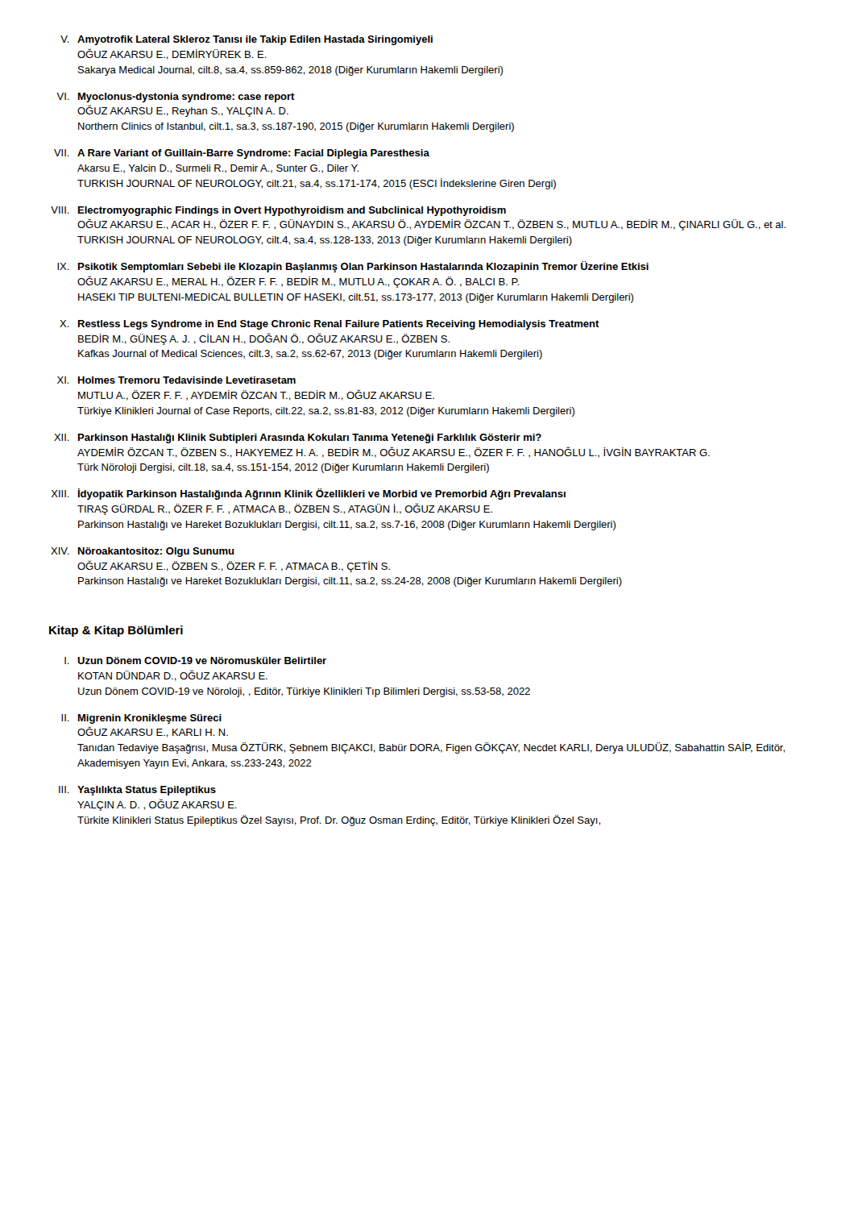Amyotrofik Lateral Skleroz Tanısı ile Takip Edilen Hastada Siringomiyeli OĞUZ AKARSU E., DEMİRYÜREK B. E. Sakarya Medical Journal, cilt.8, sa.4, ss.859-862, 2018 (Diğer Kurumların Hakemli Dergileri)
Myoclonus-dystonia syndrome: case report OĞUZ AKARSU E., Reyhan S., YALÇIN A. D. Northern Clinics of Istanbul, cilt.1, sa.3, ss.187-190, 2015 (Diğer Kurumların Hakemli Dergileri)
A Rare Variant of Guillain-Barre Syndrome: Facial Diplegia Paresthesia Akarsu E., Yalcin D., Surmeli R., Demir A., Sunter G., Diler Y. TURKISH JOURNAL OF NEUROLOGY, cilt.21, sa.4, ss.171-174, 2015 (ESCI İndekslerine Giren Dergi)
Electromyographic Findings in Overt Hypothyroidism and Subclinical Hypothyroidism OĞUZ AKARSU E., ACAR H., ÖZER F. F. , GÜNAYDIN S., AKARSU Ö., AYDEMİR ÖZCAN T., ÖZBEN S., MUTLU A., BEDİR M., ÇINARLI GÜL G., et al. TURKISH JOURNAL OF NEUROLOGY, cilt.4, sa.4, ss.128-133, 2013 (Diğer Kurumların Hakemli Dergileri)
Psikotik Semptomları Sebebi ile Klozapin Başlanmış Olan Parkinson Hastalarında Klozapinin Tremor Üzerine Etkisi OĞUZ AKARSU E., MERAL H., ÖZER F. F. , BEDİR M., MUTLU A., ÇOKAR A. Ö. , BALCI B. P. HASEKI TIP BULTENI-MEDICAL BULLETIN OF HASEKI, cilt.51, ss.173-177, 2013 (Diğer Kurumların Hakemli Dergileri)
Restless Legs Syndrome in End Stage Chronic Renal Failure Patients Receiving Hemodialysis Treatment BEDİR M., GÜNEŞ A. J. , CİLAN H., DOĞAN Ö., OĞUZ AKARSU E., ÖZBEN S. Kafkas Journal of Medical Sciences, cilt.3, sa.2, ss.62-67, 2013 (Diğer Kurumların Hakemli Dergileri)
Holmes Tremoru Tedavisinde Levetirasetam MUTLU A., ÖZER F. F. , AYDEMİR ÖZCAN T., BEDİR M., OĞUZ AKARSU E. Türkiye Klinikleri Journal of Case Reports, cilt.22, sa.2, ss.81-83, 2012 (Diğer Kurumların Hakemli Dergileri)
Parkinson Hastalığı Klinik Subtipleri Arasında Kokuları Tanıma Yeteneği Farklılık Gösterir mi? AYDEMİR ÖZCAN T., ÖZBEN S., HAKYEMEZ H. A. , BEDİR M., OĞUZ AKARSU E., ÖZER F. F. , HANOĞLU L., İVGİN BAYRAKTAR G. Türk Nöroloji Dergisi, cilt.18, sa.4, ss.151-154, 2012 (Diğer Kurumların Hakemli Dergileri)
İdyopatik Parkinson Hastalığında Ağrının Klinik Özellikleri ve Morbid ve Premorbid Ağrı Prevalansı TIRAŞ GÜRDAL R., ÖZER F. F. , ATMACA B., ÖZBEN S., ATAGÜN İ., OĞUZ AKARSU E. Parkinson Hastalığı ve Hareket Bozuklukları Dergisi, cilt.11, sa.2, ss.7-16, 2008 (Diğer Kurumların Hakemli Dergileri)
Nöroakantositoz: Olgu Sunumu OĞUZ AKARSU E., ÖZBEN S., ÖZER F. F. , ATMACA B., ÇETİN S. Parkinson Hastalığı ve Hareket Bozuklukları Dergisi, cilt.11, sa.2, ss.24-28, 2008 (Diğer Kurumların Hakemli Dergileri)
Kitap & Kitap Bölümleri
Uzun Dönem COVID-19 ve Nöromusküler Belirtiler KOTAN DÜNDAR D., OĞUZ AKARSU E. Uzun Dönem COVID-19 ve Nöroloji, , Editör, Türkiye Klinikleri Tıp Bilimleri Dergisi, ss.53-58, 2022
Migrenin Kronikleşme Süreci OĞUZ AKARSU E., KARLI H. N. Tanıdan Tedaviye Başağrısı, Musa ÖZTÜRK, Şebnem BIÇAKCI, Babür DORA, Figen GÖKÇAY, Necdet KARLI, Derya ULUDÜZ, Sabahattin SAİP, Editör, Akademisyen Yayın Evi, Ankara, ss.233-243, 2022
Yaşlılıkta Status Epileptikus YALÇIN A. D. , OĞUZ AKARSU E. Türkite Klinikleri Status Epileptikus Özel Sayısı, Prof. Dr. Oğuz Osman Erdinç, Editör, Türkiye Klinikleri Özel Sayı,